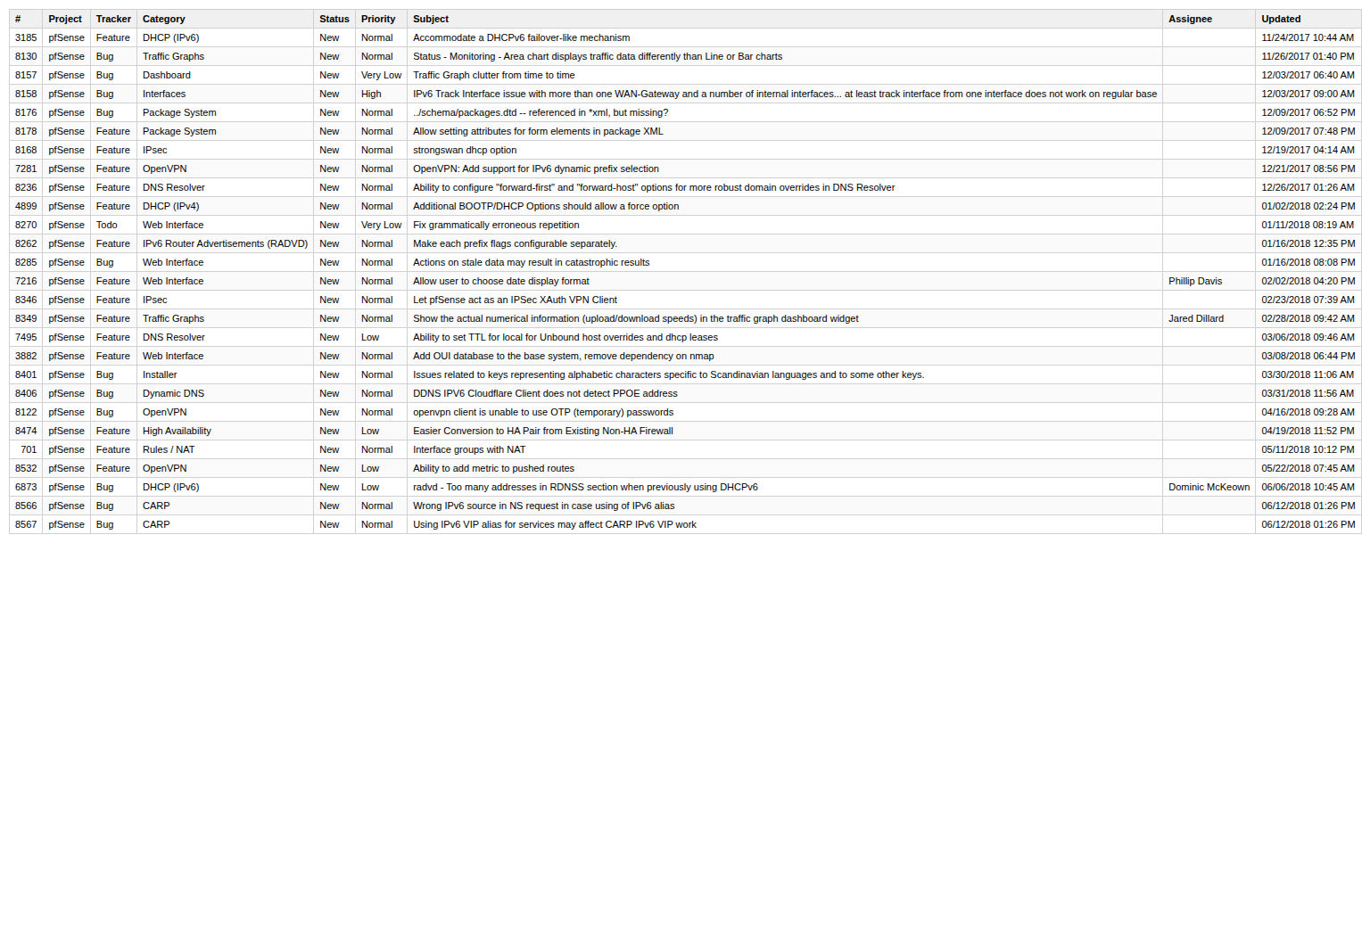| # | Project | Tracker | Category | Status | Priority | Subject | Assignee | Updated |
| --- | --- | --- | --- | --- | --- | --- | --- | --- |
| 3185 | pfSense | Feature | DHCP (IPv6) | New | Normal | Accommodate a DHCPv6 failover-like mechanism | | 11/24/2017 10:44 AM |
| 8130 | pfSense | Bug | Traffic Graphs | New | Normal | Status - Monitoring - Area chart displays traffic data differently than Line or Bar charts | | 11/26/2017 01:40 PM |
| 8157 | pfSense | Bug | Dashboard | New | Very Low | Traffic Graph clutter from time to time | | 12/03/2017 06:40 AM |
| 8158 | pfSense | Bug | Interfaces | New | High | IPv6 Track Interface issue with more than one WAN-Gateway and a number of internal interfaces... at least track interface from one interface does not work on regular base | | 12/03/2017 09:00 AM |
| 8176 | pfSense | Bug | Package System | New | Normal | ../schema/packages.dtd -- referenced in *xml, but missing? | | 12/09/2017 06:52 PM |
| 8178 | pfSense | Feature | Package System | New | Normal | Allow setting attributes for form elements in package XML | | 12/09/2017 07:48 PM |
| 8168 | pfSense | Feature | IPsec | New | Normal | strongswan dhcp option | | 12/19/2017 04:14 AM |
| 7281 | pfSense | Feature | OpenVPN | New | Normal | OpenVPN: Add support for IPv6 dynamic prefix selection | | 12/21/2017 08:56 PM |
| 8236 | pfSense | Feature | DNS Resolver | New | Normal | Ability to configure "forward-first" and "forward-host" options for more robust domain overrides in DNS Resolver | | 12/26/2017 01:26 AM |
| 4899 | pfSense | Feature | DHCP (IPv4) | New | Normal | Additional BOOTP/DHCP Options should allow a force option | | 01/02/2018 02:24 PM |
| 8270 | pfSense | Todo | Web Interface | New | Very Low | Fix grammatically erroneous repetition | | 01/11/2018 08:19 AM |
| 8262 | pfSense | Feature | IPv6 Router Advertisements (RADVD) | New | Normal | Make each prefix flags configurable separately. | | 01/16/2018 12:35 PM |
| 8285 | pfSense | Bug | Web Interface | New | Normal | Actions on stale data may result in catastrophic results | | 01/16/2018 08:08 PM |
| 7216 | pfSense | Feature | Web Interface | New | Normal | Allow user to choose date display format | Phillip Davis | 02/02/2018 04:20 PM |
| 8346 | pfSense | Feature | IPsec | New | Normal | Let pfSense act as an IPSec XAuth VPN Client | | 02/23/2018 07:39 AM |
| 8349 | pfSense | Feature | Traffic Graphs | New | Normal | Show the actual numerical information (upload/download speeds) in the traffic graph dashboard widget | Jared Dillard | 02/28/2018 09:42 AM |
| 7495 | pfSense | Feature | DNS Resolver | New | Low | Ability to set TTL for local for Unbound host overrides and dhcp leases | | 03/06/2018 09:46 AM |
| 3882 | pfSense | Feature | Web Interface | New | Normal | Add OUI database to the base system, remove dependency on nmap | | 03/08/2018 06:44 PM |
| 8401 | pfSense | Bug | Installer | New | Normal | Issues related to keys representing alphabetic characters specific to Scandinavian languages and to some other keys. | | 03/30/2018 11:06 AM |
| 8406 | pfSense | Bug | Dynamic DNS | New | Normal | DDNS IPV6 Cloudflare Client does not detect PPOE address | | 03/31/2018 11:56 AM |
| 8122 | pfSense | Bug | OpenVPN | New | Normal | openvpn client is unable to use OTP (temporary) passwords | | 04/16/2018 09:28 AM |
| 8474 | pfSense | Feature | High Availability | New | Low | Easier Conversion to HA Pair from Existing Non-HA Firewall | | 04/19/2018 11:52 PM |
| 701 | pfSense | Feature | Rules / NAT | New | Normal | Interface groups with NAT | | 05/11/2018 10:12 PM |
| 8532 | pfSense | Feature | OpenVPN | New | Low | Ability to add metric to pushed routes | | 05/22/2018 07:45 AM |
| 6873 | pfSense | Bug | DHCP (IPv6) | New | Low | radvd - Too many addresses in RDNSS section when previously using DHCPv6 | Dominic McKeown | 06/06/2018 10:45 AM |
| 8566 | pfSense | Bug | CARP | New | Normal | Wrong IPv6 source in NS request in case using of IPv6 alias | | 06/12/2018 01:26 PM |
| 8567 | pfSense | Bug | CARP | New | Normal | Using IPv6 VIP alias for services may affect CARP IPv6 VIP work | | 06/12/2018 01:26 PM |